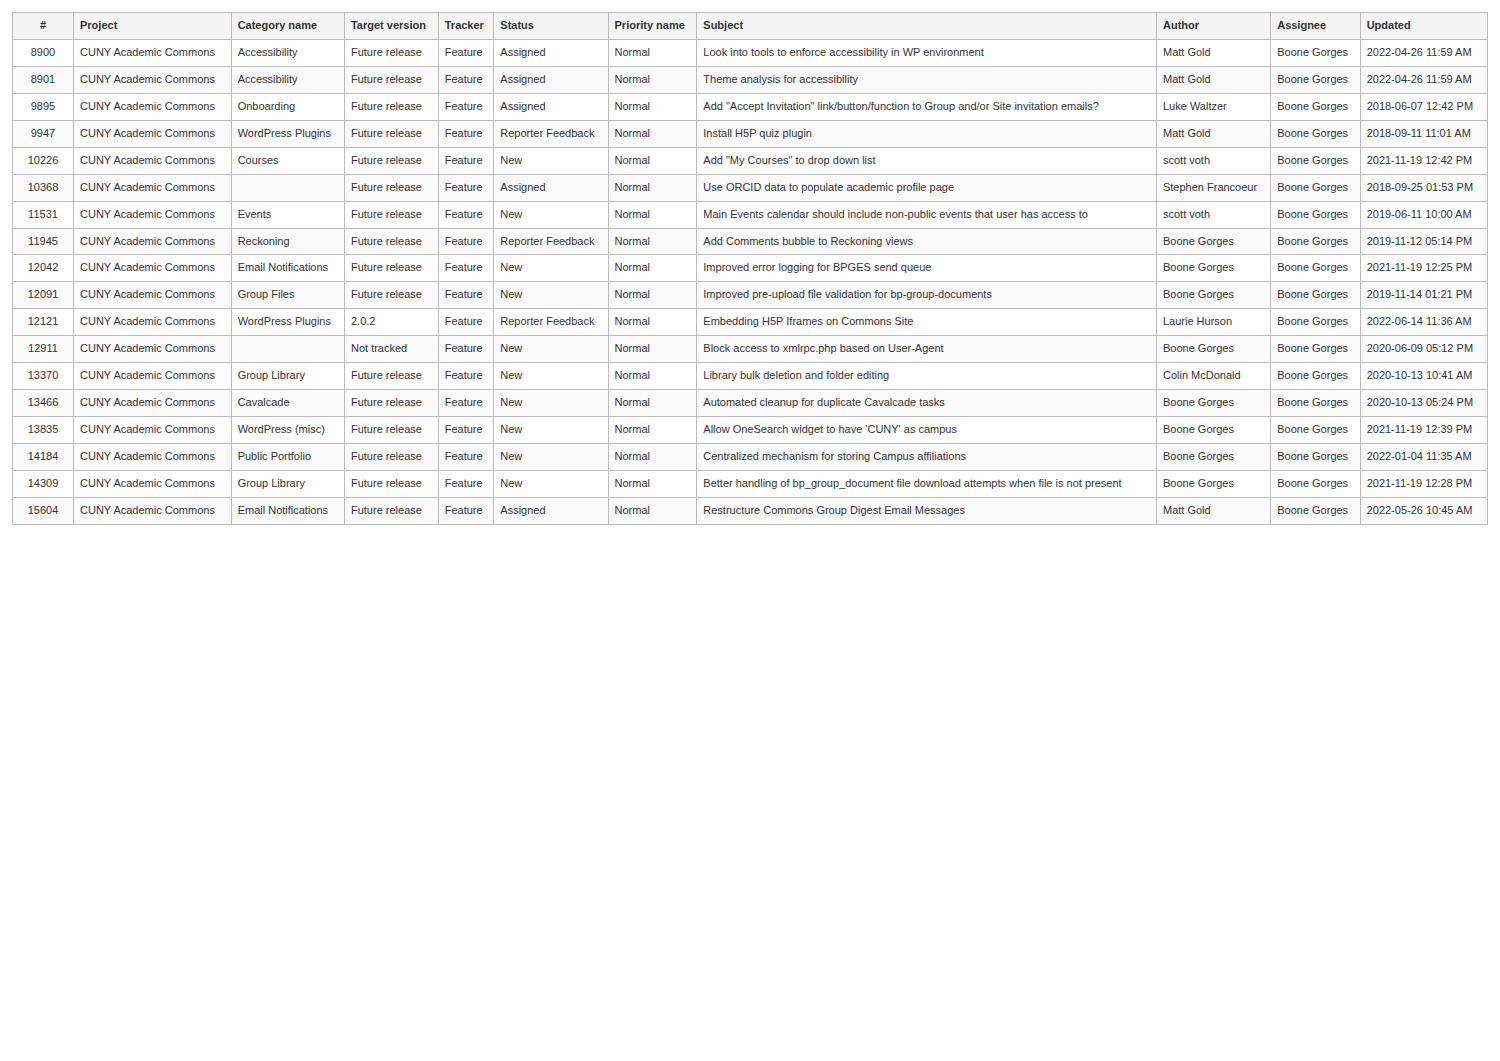Redmine-style issue listing
| # | Project | Category name | Target version | Tracker | Status | Priority name | Subject | Author | Assignee | Updated |
| --- | --- | --- | --- | --- | --- | --- | --- | --- | --- | --- |
| 8900 | CUNY Academic Commons | Accessibility | Future release | Feature | Assigned | Normal | Look into tools to enforce accessibility in WP environment | Matt Gold | Boone Gorges | 2022-04-26 11:59 AM |
| 8901 | CUNY Academic Commons | Accessibility | Future release | Feature | Assigned | Normal | Theme analysis for accessibility | Matt Gold | Boone Gorges | 2022-04-26 11:59 AM |
| 9895 | CUNY Academic Commons | Onboarding | Future release | Feature | Assigned | Normal | Add "Accept Invitation" link/button/function to Group and/or Site invitation emails? | Luke Waltzer | Boone Gorges | 2018-06-07 12:42 PM |
| 9947 | CUNY Academic Commons | WordPress Plugins | Future release | Feature | Reporter Feedback | Normal | Install H5P quiz plugin | Matt Gold | Boone Gorges | 2018-09-11 11:01 AM |
| 10226 | CUNY Academic Commons | Courses | Future release | Feature | New | Normal | Add "My Courses" to drop down list | scott voth | Boone Gorges | 2021-11-19 12:42 PM |
| 10368 | CUNY Academic Commons | | Future release | Feature | Assigned | Normal | Use ORCID data to populate academic profile page | Stephen Francoeur | Boone Gorges | 2018-09-25 01:53 PM |
| 11531 | CUNY Academic Commons | Events | Future release | Feature | New | Normal | Main Events calendar should include non-public events that user has access to | scott voth | Boone Gorges | 2019-06-11 10:00 AM |
| 11945 | CUNY Academic Commons | Reckoning | Future release | Feature | Reporter Feedback | Normal | Add Comments bubble to Reckoning views | Boone Gorges | Boone Gorges | 2019-11-12 05:14 PM |
| 12042 | CUNY Academic Commons | Email Notifications | Future release | Feature | New | Normal | Improved error logging for BPGES send queue | Boone Gorges | Boone Gorges | 2021-11-19 12:25 PM |
| 12091 | CUNY Academic Commons | Group Files | Future release | Feature | New | Normal | Improved pre-upload file validation for bp-group-documents | Boone Gorges | Boone Gorges | 2019-11-14 01:21 PM |
| 12121 | CUNY Academic Commons | WordPress Plugins | 2.0.2 | Feature | Reporter Feedback | Normal | Embedding H5P Iframes on Commons Site | Laurie Hurson | Boone Gorges | 2022-06-14 11:36 AM |
| 12911 | CUNY Academic Commons | | Not tracked | Feature | New | Normal | Block access to xmlrpc.php based on User-Agent | Boone Gorges | Boone Gorges | 2020-06-09 05:12 PM |
| 13370 | CUNY Academic Commons | Group Library | Future release | Feature | New | Normal | Library bulk deletion and folder editing | Colin McDonald | Boone Gorges | 2020-10-13 10:41 AM |
| 13466 | CUNY Academic Commons | Cavalcade | Future release | Feature | New | Normal | Automated cleanup for duplicate Cavalcade tasks | Boone Gorges | Boone Gorges | 2020-10-13 05:24 PM |
| 13835 | CUNY Academic Commons | WordPress (misc) | Future release | Feature | New | Normal | Allow OneSearch widget to have 'CUNY' as campus | Boone Gorges | Boone Gorges | 2021-11-19 12:39 PM |
| 14184 | CUNY Academic Commons | Public Portfolio | Future release | Feature | New | Normal | Centralized mechanism for storing Campus affiliations | Boone Gorges | Boone Gorges | 2022-01-04 11:35 AM |
| 14309 | CUNY Academic Commons | Group Library | Future release | Feature | New | Normal | Better handling of bp_group_document file download attempts when file is not present | Boone Gorges | Boone Gorges | 2021-11-19 12:28 PM |
| 15604 | CUNY Academic Commons | Email Notifications | Future release | Feature | Assigned | Normal | Restructure Commons Group Digest Email Messages | Matt Gold | Boone Gorges | 2022-05-26 10:45 AM |